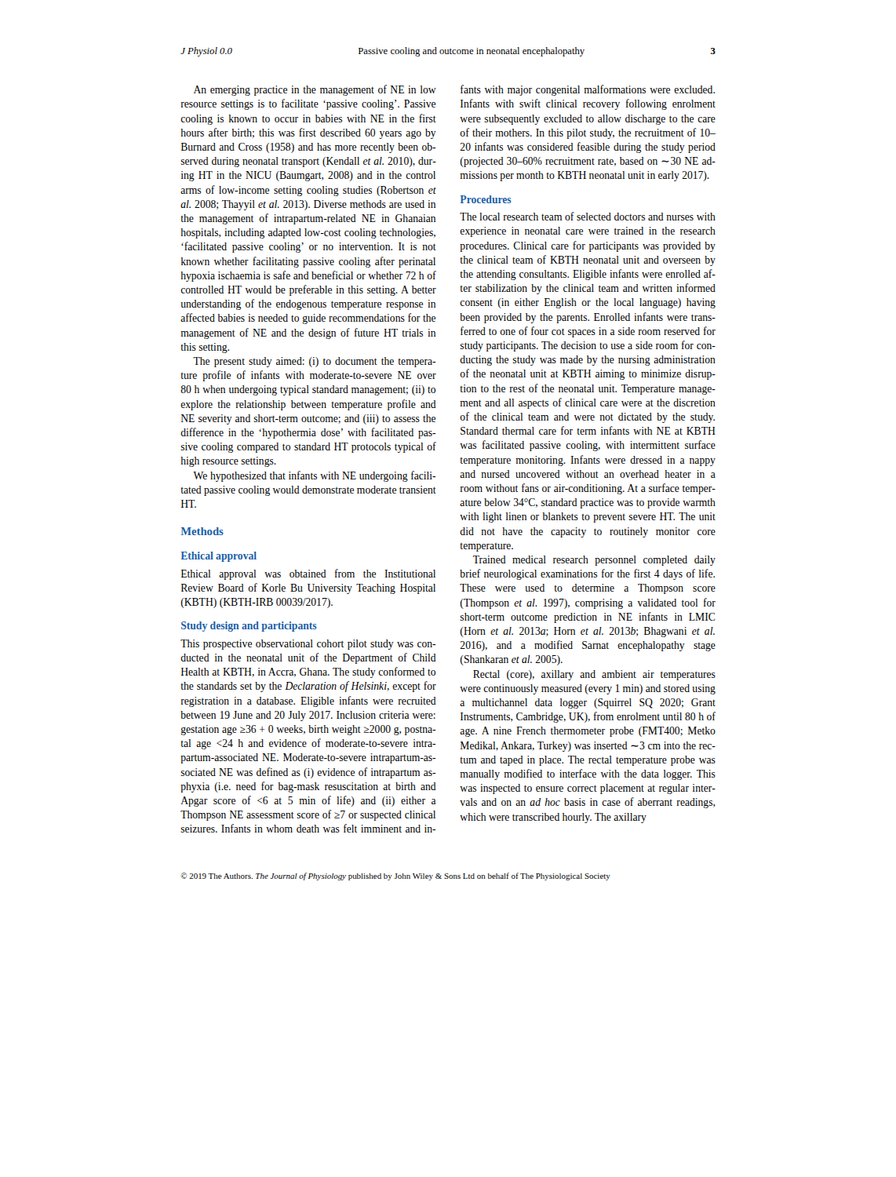J Physiol 0.0 Passive cooling and outcome in neonatal encephalopathy 3
An emerging practice in the management of NE in low resource settings is to facilitate ‘passive cooling’. Passive cooling is known to occur in babies with NE in the first hours after birth; this was first described 60 years ago by Burnard and Cross (1958) and has more recently been observed during neonatal transport (Kendall et al. 2010), during HT in the NICU (Baumgart, 2008) and in the control arms of low-income setting cooling studies (Robertson et al. 2008; Thayyil et al. 2013). Diverse methods are used in the management of intrapartum-related NE in Ghanaian hospitals, including adapted low-cost cooling technologies, ‘facilitated passive cooling’ or no intervention. It is not known whether facilitating passive cooling after perinatal hypoxia ischaemia is safe and beneficial or whether 72 h of controlled HT would be preferable in this setting. A better understanding of the endogenous temperature response in affected babies is needed to guide recommendations for the management of NE and the design of future HT trials in this setting.
The present study aimed: (i) to document the temperature profile of infants with moderate-to-severe NE over 80 h when undergoing typical standard management; (ii) to explore the relationship between temperature profile and NE severity and short-term outcome; and (iii) to assess the difference in the ‘hypothermia dose’ with facilitated passive cooling compared to standard HT protocols typical of high resource settings.
We hypothesized that infants with NE undergoing facilitated passive cooling would demonstrate moderate transient HT.
Methods
Ethical approval
Ethical approval was obtained from the Institutional Review Board of Korle Bu University Teaching Hospital (KBTH) (KBTH-IRB 00039/2017).
Study design and participants
This prospective observational cohort pilot study was conducted in the neonatal unit of the Department of Child Health at KBTH, in Accra, Ghana. The study conformed to the standards set by the Declaration of Helsinki, except for registration in a database. Eligible infants were recruited between 19 June and 20 July 2017. Inclusion criteria were: gestation age ≥36 + 0 weeks, birth weight ≥2000 g, postnatal age <24 h and evidence of moderate-to-severe intrapartum-associated NE. Moderate-to-severe intrapartum-associated NE was defined as (i) evidence of intrapartum asphyxia (i.e. need for bag-mask resuscitation at birth and Apgar score of <6 at 5 min of life) and (ii) either a Thompson NE assessment score of ≥7 or suspected clinical seizures. Infants in whom death was felt imminent and infants with major congenital malformations were excluded. Infants with swift clinical recovery following enrolment were subsequently excluded to allow discharge to the care of their mothers. In this pilot study, the recruitment of 10–20 infants was considered feasible during the study period (projected 30–60% recruitment rate, based on ∼30 NE admissions per month to KBTH neonatal unit in early 2017).
Procedures
The local research team of selected doctors and nurses with experience in neonatal care were trained in the research procedures. Clinical care for participants was provided by the clinical team of KBTH neonatal unit and overseen by the attending consultants. Eligible infants were enrolled after stabilization by the clinical team and written informed consent (in either English or the local language) having been provided by the parents. Enrolled infants were transferred to one of four cot spaces in a side room reserved for study participants. The decision to use a side room for conducting the study was made by the nursing administration of the neonatal unit at KBTH aiming to minimize disruption to the rest of the neonatal unit. Temperature management and all aspects of clinical care were at the discretion of the clinical team and were not dictated by the study. Standard thermal care for term infants with NE at KBTH was facilitated passive cooling, with intermittent surface temperature monitoring. Infants were dressed in a nappy and nursed uncovered without an overhead heater in a room without fans or air-conditioning. At a surface temperature below 34°C, standard practice was to provide warmth with light linen or blankets to prevent severe HT. The unit did not have the capacity to routinely monitor core temperature.
Trained medical research personnel completed daily brief neurological examinations for the first 4 days of life. These were used to determine a Thompson score (Thompson et al. 1997), comprising a validated tool for short-term outcome prediction in NE infants in LMIC (Horn et al. 2013a; Horn et al. 2013b; Bhagwani et al. 2016), and a modified Sarnat encephalopathy stage (Shankaran et al. 2005).
Rectal (core), axillary and ambient air temperatures were continuously measured (every 1 min) and stored using a multichannel data logger (Squirrel SQ 2020; Grant Instruments, Cambridge, UK), from enrolment until 80 h of age. A nine French thermometer probe (FMT400; Metko Medikal, Ankara, Turkey) was inserted ∼3 cm into the rectum and taped in place. The rectal temperature probe was manually modified to interface with the data logger. This was inspected to ensure correct placement at regular intervals and on an ad hoc basis in case of aberrant readings, which were transcribed hourly. The axillary
© 2019 The Authors. The Journal of Physiology published by John Wiley & Sons Ltd on behalf of The Physiological Society